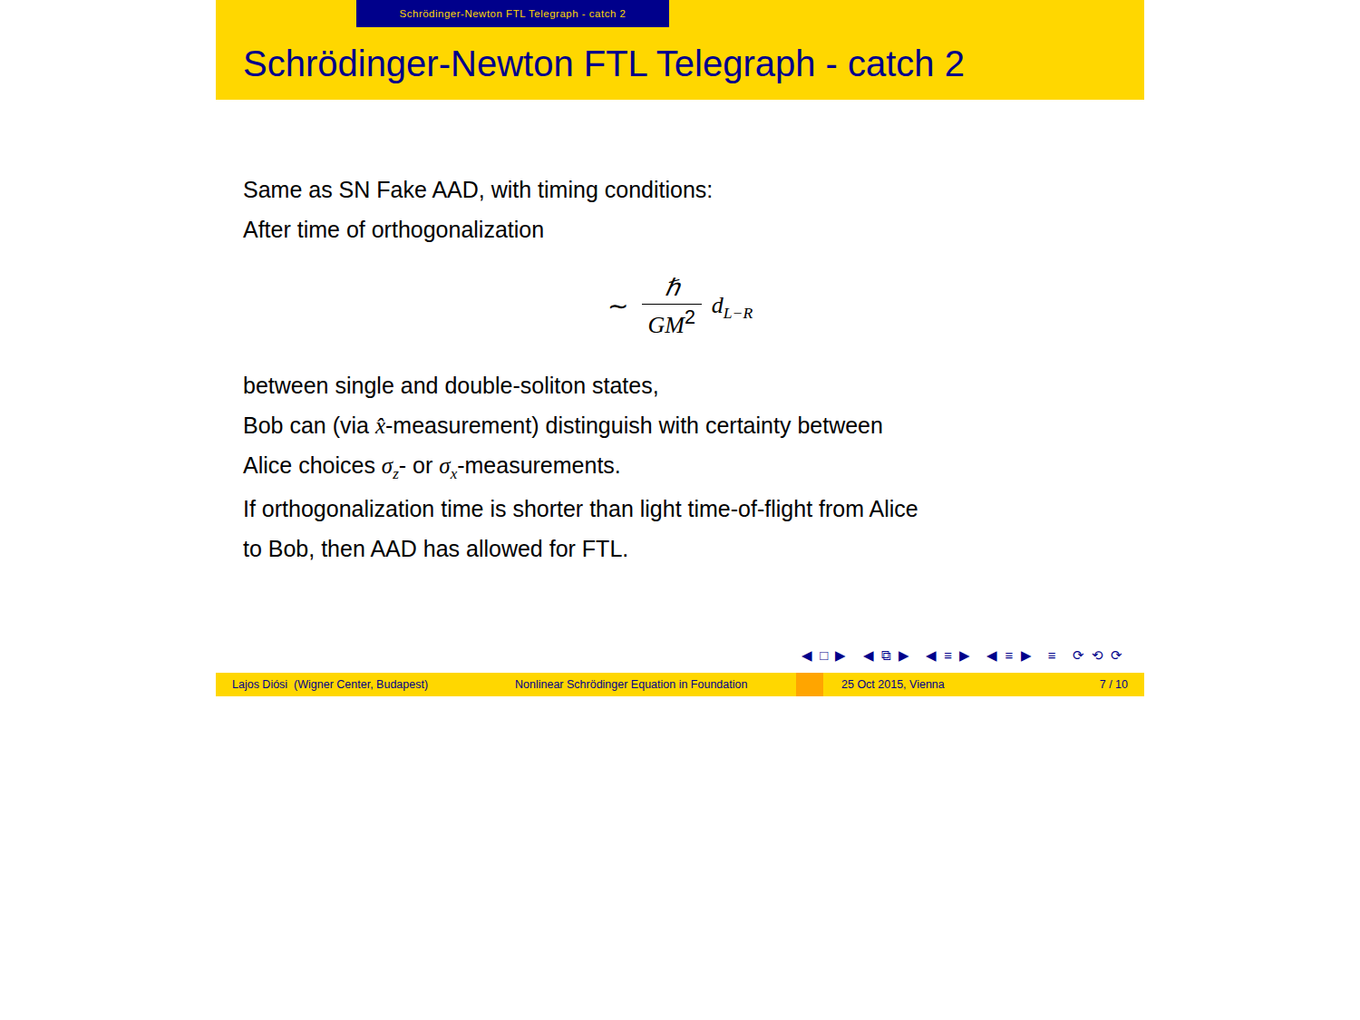Schrödinger-Newton FTL Telegraph - catch 2
Schrödinger-Newton FTL Telegraph - catch 2
Same as SN Fake AAD, with timing conditions:
After time of orthogonalization
∼ ℏ GM2 dL−R
between single and double-soliton states,
Bob can (via x̂-measurement) distinguish with certainty between
Alice choices σz- or σx-measurements.
If orthogonalization time is shorter than light time-of-flight from Alice
to Bob, then AAD has allowed for FTL.
◀ □ ▶ ◀ ⧉ ▶ ◀ ≡ ▶ ◀ ≡ ▶ ≡ ⟳ ⟲ ⟳
Lajos Diósi (Wigner Center, Budapest)
Nonlinear Schrödinger Equation in Foundation
25 Oct 2015, Vienna
7 / 10